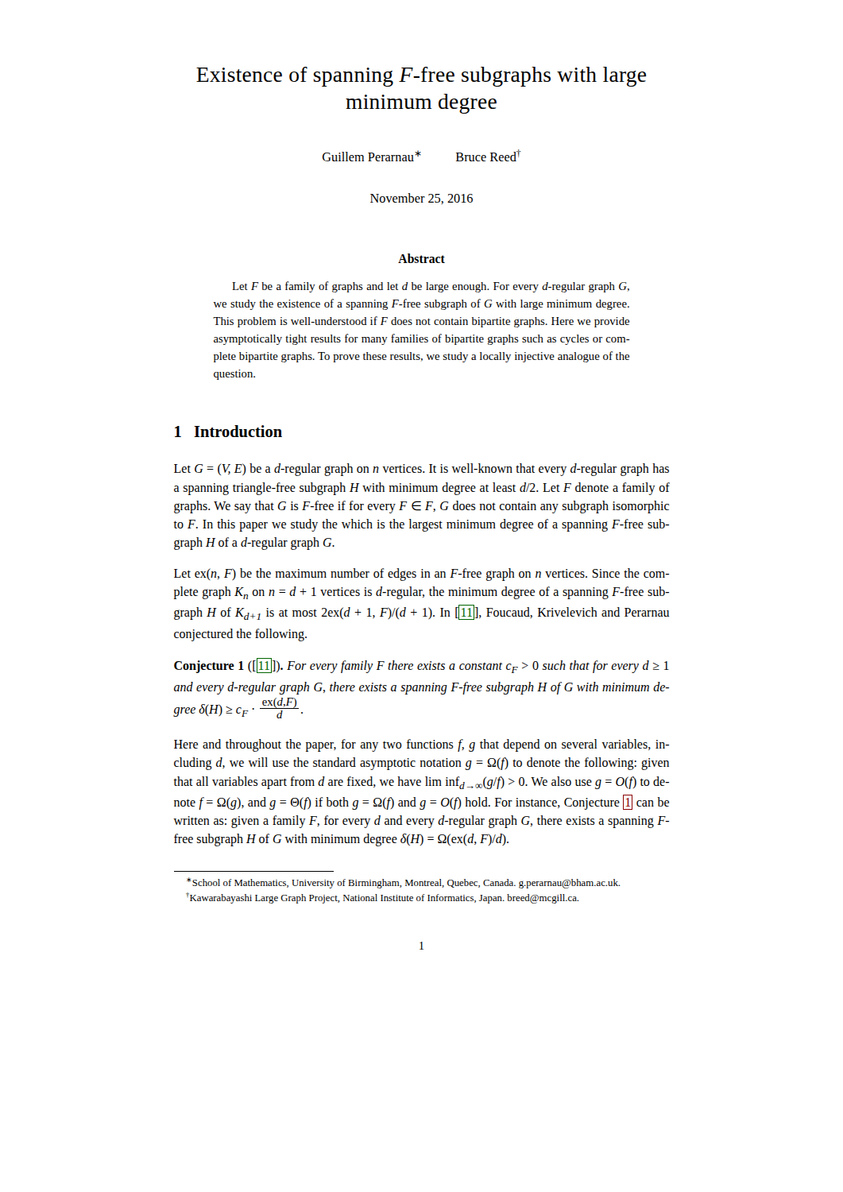Existence of spanning F-free subgraphs with large minimum degree
Guillem Perarnau∗ Bruce Reed†
November 25, 2016
Abstract
Let F be a family of graphs and let d be large enough. For every d-regular graph G, we study the existence of a spanning F-free subgraph of G with large minimum degree. This problem is well-understood if F does not contain bipartite graphs. Here we provide asymptotically tight results for many families of bipartite graphs such as cycles or complete bipartite graphs. To prove these results, we study a locally injective analogue of the question.
1 Introduction
Let G = (V, E) be a d-regular graph on n vertices. It is well-known that every d-regular graph has a spanning triangle-free subgraph H with minimum degree at least d/2. Let F denote a family of graphs. We say that G is F-free if for every F ∈ F, G does not contain any subgraph isomorphic to F. In this paper we study the which is the largest minimum degree of a spanning F-free subgraph H of a d-regular graph G.
Let ex(n, F) be the maximum number of edges in an F-free graph on n vertices. Since the complete graph Kn on n = d + 1 vertices is d-regular, the minimum degree of a spanning F-free subgraph H of Kd+1 is at most 2ex(d + 1, F)/(d + 1). In [11], Foucaud, Krivelevich and Perarnau conjectured the following.
Conjecture 1 ([11]). For every family F there exists a constant cF > 0 such that for every d ≥ 1 and every d-regular graph G, there exists a spanning F-free subgraph H of G with minimum degree δ(H) ≥ cF · ex(d,F) d.
Here and throughout the paper, for any two functions f, g that depend on several variables, including d, we will use the standard asymptotic notation g = Ω(f) to denote the following: given that all variables apart from d are fixed, we have lim infd→∞(g/f) > 0. We also use g = O(f) to denote f = Ω(g), and g = Θ(f) if both g = Ω(f) and g = O(f) hold. For instance, Conjecture 1 can be written as: given a family F, for every d and every d-regular graph G, there exists a spanning F-free subgraph H of G with minimum degree δ(H) = Ω(ex(d, F)/d).
∗School of Mathematics, University of Birmingham, Montreal, Quebec, Canada. g.perarnau@bham.ac.uk.
†Kawarabayashi Large Graph Project, National Institute of Informatics, Japan. breed@mcgill.ca.
1